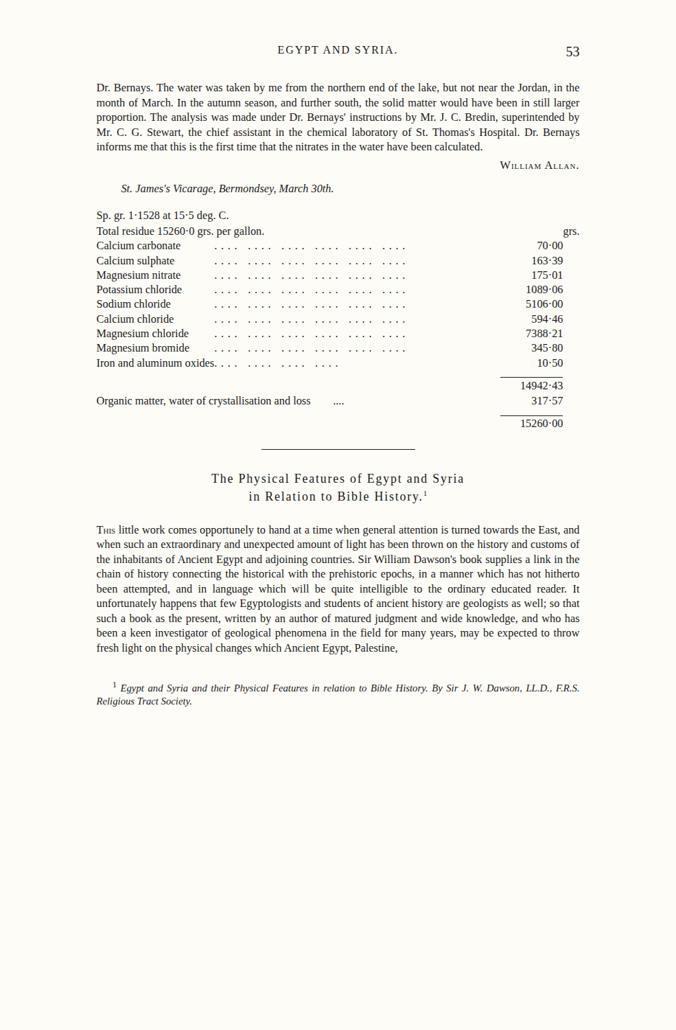Egypt and Syria. 53
Dr. Bernays. The water was taken by me from the northern end of the lake, but not near the Jordan, in the month of March. In the autumn season, and further south, the solid matter would have been in still larger proportion. The analysis was made under Dr. Bernays' instructions by Mr. J. C. Bredin, superintended by Mr. C. G. Stewart, the chief assistant in the chemical laboratory of St. Thomas's Hospital. Dr. Bernays informs me that this is the first time that the nitrates in the water have been calculated.
William Allan.
St. James's Vicarage, Bermondsey, March 30th.
Sp. gr. 1·1528 at 15·5 deg. C.
| Total residue 15260·0 grs. per gallon. | grs. |
| Calcium carbonate | .... .... .... .... .... .... | 70·00 | |
| Calcium sulphate | .... .... .... .... .... .... | 163·39 | |
| Magnesium nitrate | .... .... .... .... .... .... | 175·01 | |
| Potassium chloride | .... .... .... .... .... .... | 1089·06 | |
| Sodium chloride | .... .... .... .... .... .... | 5106·00 | |
| Calcium chloride | .... .... .... .... .... .... | 594·46 | |
| Magnesium chloride | .... .... .... .... .... .... | 7388·21 | |
| Magnesium bromide | .... .... .... .... .... .... | 345·80 | |
| Iron and aluminum oxides | .... .... .... .... | 10·50 | |
| | | 14942·43 | |
| Organic matter, water of crystallisation and loss .... | 317·57 | |
| | | 15260·00 | |
The Physical Features of Egypt and Syria
in Relation to Bible History.1
This little work comes opportunely to hand at a time when general attention is turned towards the East, and when such an extraordinary and unexpected amount of light has been thrown on the history and customs of the inhabitants of Ancient Egypt and adjoining countries. Sir William Dawson's book supplies a link in the chain of history connecting the historical with the prehistoric epochs, in a manner which has not hitherto been attempted, and in language which will be quite intelligible to the ordinary educated reader. It unfortunately happens that few Egyptologists and students of ancient history are geologists as well; so that such a book as the present, written by an author of matured judgment and wide knowledge, and who has been a keen investigator of geological phenomena in the field for many years, may be expected to throw fresh light on the physical changes which Ancient Egypt, Palestine,
1 Egypt and Syria and their Physical Features in relation to Bible History. By Sir J. W. Dawson, LL.D., F.R.S. Religious Tract Society.